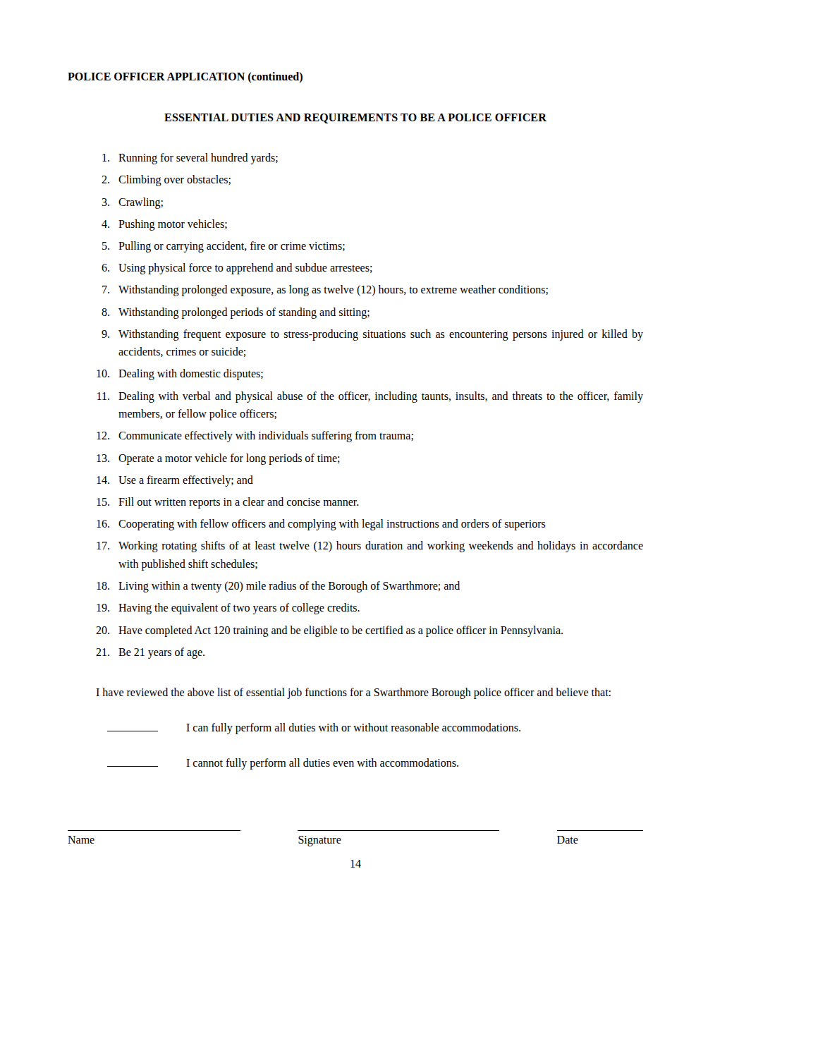POLICE OFFICER APPLICATION (continued)
ESSENTIAL DUTIES AND REQUIREMENTS TO BE A POLICE OFFICER
Running for several hundred yards;
Climbing over obstacles;
Crawling;
Pushing motor vehicles;
Pulling or carrying accident, fire or crime victims;
Using physical force to apprehend and subdue arrestees;
Withstanding prolonged exposure, as long as twelve (12) hours, to extreme weather conditions;
Withstanding prolonged periods of standing and sitting;
Withstanding frequent exposure to stress-producing situations such as encountering persons injured or killed by accidents, crimes or suicide;
Dealing with domestic disputes;
Dealing with verbal and physical abuse of the officer, including taunts, insults, and threats to the officer, family members, or fellow police officers;
Communicate effectively with individuals suffering from trauma;
Operate a motor vehicle for long periods of time;
Use a firearm effectively; and
Fill out written reports in a clear and concise manner.
Cooperating with fellow officers and complying with legal instructions and orders of superiors
Working rotating shifts of at least twelve (12) hours duration and working weekends and holidays in accordance with published shift schedules;
Living within a twenty (20) mile radius of the Borough of Swarthmore; and
Having the equivalent of two years of college credits.
Have completed Act 120 training and be eligible to be certified as a police officer in Pennsylvania.
Be 21 years of age.
I have reviewed the above list of essential job functions for a Swarthmore Borough police officer and believe that:
I can fully perform all duties with or without reasonable accommodations.
I cannot fully perform all duties even with accommodations.
| Name | | Signature | | Date |
14